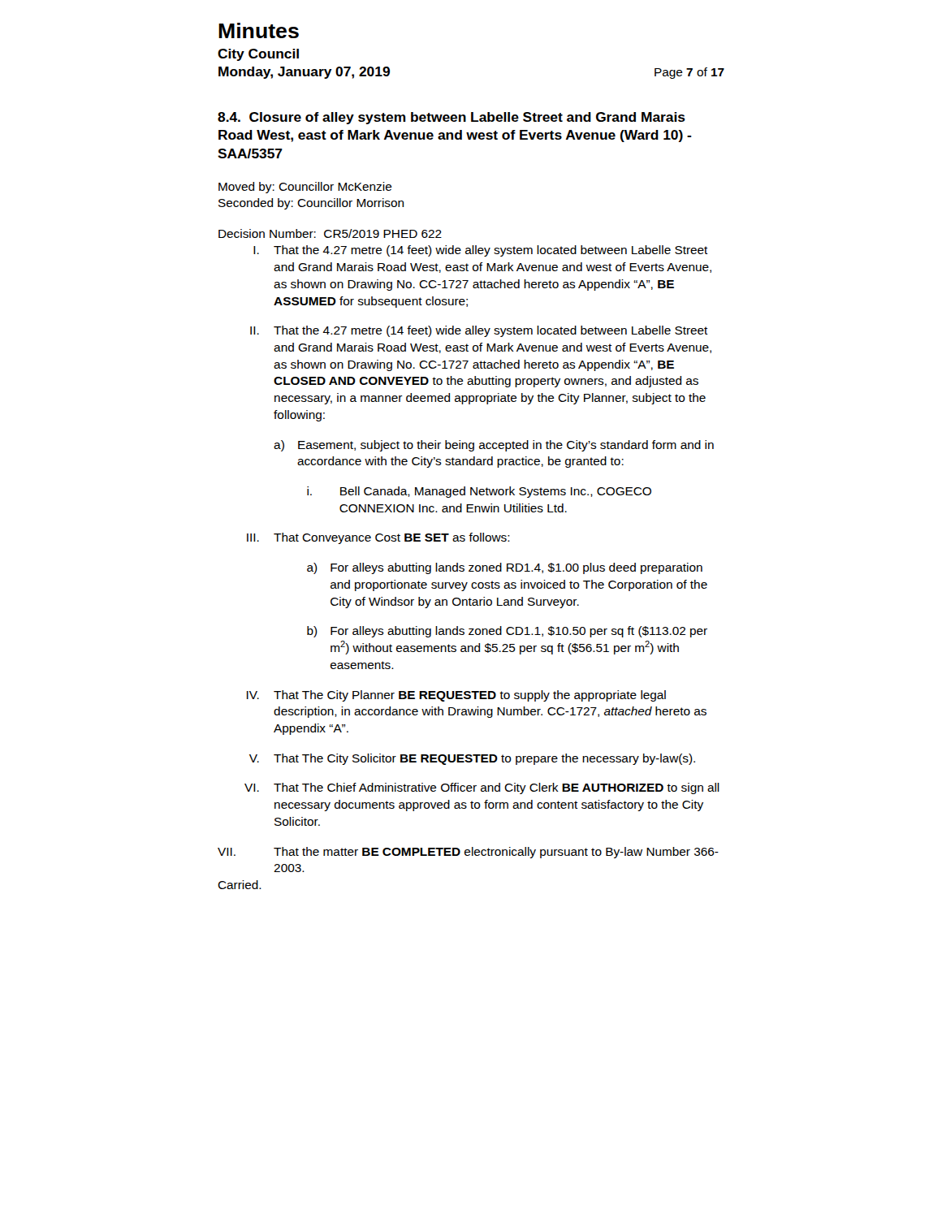Minutes
City Council
Monday, January 07, 2019 Page 7 of 17
8.4. Closure of alley system between Labelle Street and Grand Marais Road West, east of Mark Avenue and west of Everts Avenue (Ward 10) - SAA/5357
Moved by: Councillor McKenzie
Seconded by: Councillor Morrison
Decision Number: CR5/2019 PHED 622
I. That the 4.27 metre (14 feet) wide alley system located between Labelle Street and Grand Marais Road West, east of Mark Avenue and west of Everts Avenue, as shown on Drawing No. CC-1727 attached hereto as Appendix “A”, BE ASSUMED for subsequent closure;
II. That the 4.27 metre (14 feet) wide alley system located between Labelle Street and Grand Marais Road West, east of Mark Avenue and west of Everts Avenue, as shown on Drawing No. CC-1727 attached hereto as Appendix “A”, BE CLOSED AND CONVEYED to the abutting property owners, and adjusted as necessary, in a manner deemed appropriate by the City Planner, subject to the following:
a) Easement, subject to their being accepted in the City’s standard form and in accordance with the City’s standard practice, be granted to:
i. Bell Canada, Managed Network Systems Inc., COGECO CONNEXION Inc. and Enwin Utilities Ltd.
III. That Conveyance Cost BE SET as follows:
a) For alleys abutting lands zoned RD1.4, $1.00 plus deed preparation and proportionate survey costs as invoiced to The Corporation of the City of Windsor by an Ontario Land Surveyor.
b) For alleys abutting lands zoned CD1.1, $10.50 per sq ft ($113.02 per m2) without easements and $5.25 per sq ft ($56.51 per m2) with easements.
IV. That The City Planner BE REQUESTED to supply the appropriate legal description, in accordance with Drawing Number. CC-1727, attached hereto as Appendix “A”.
V. That The City Solicitor BE REQUESTED to prepare the necessary by-law(s).
VI. That The Chief Administrative Officer and City Clerk BE AUTHORIZED to sign all necessary documents approved as to form and content satisfactory to the City Solicitor.
VII. That the matter BE COMPLETED electronically pursuant to By-law Number 366-2003.
Carried.